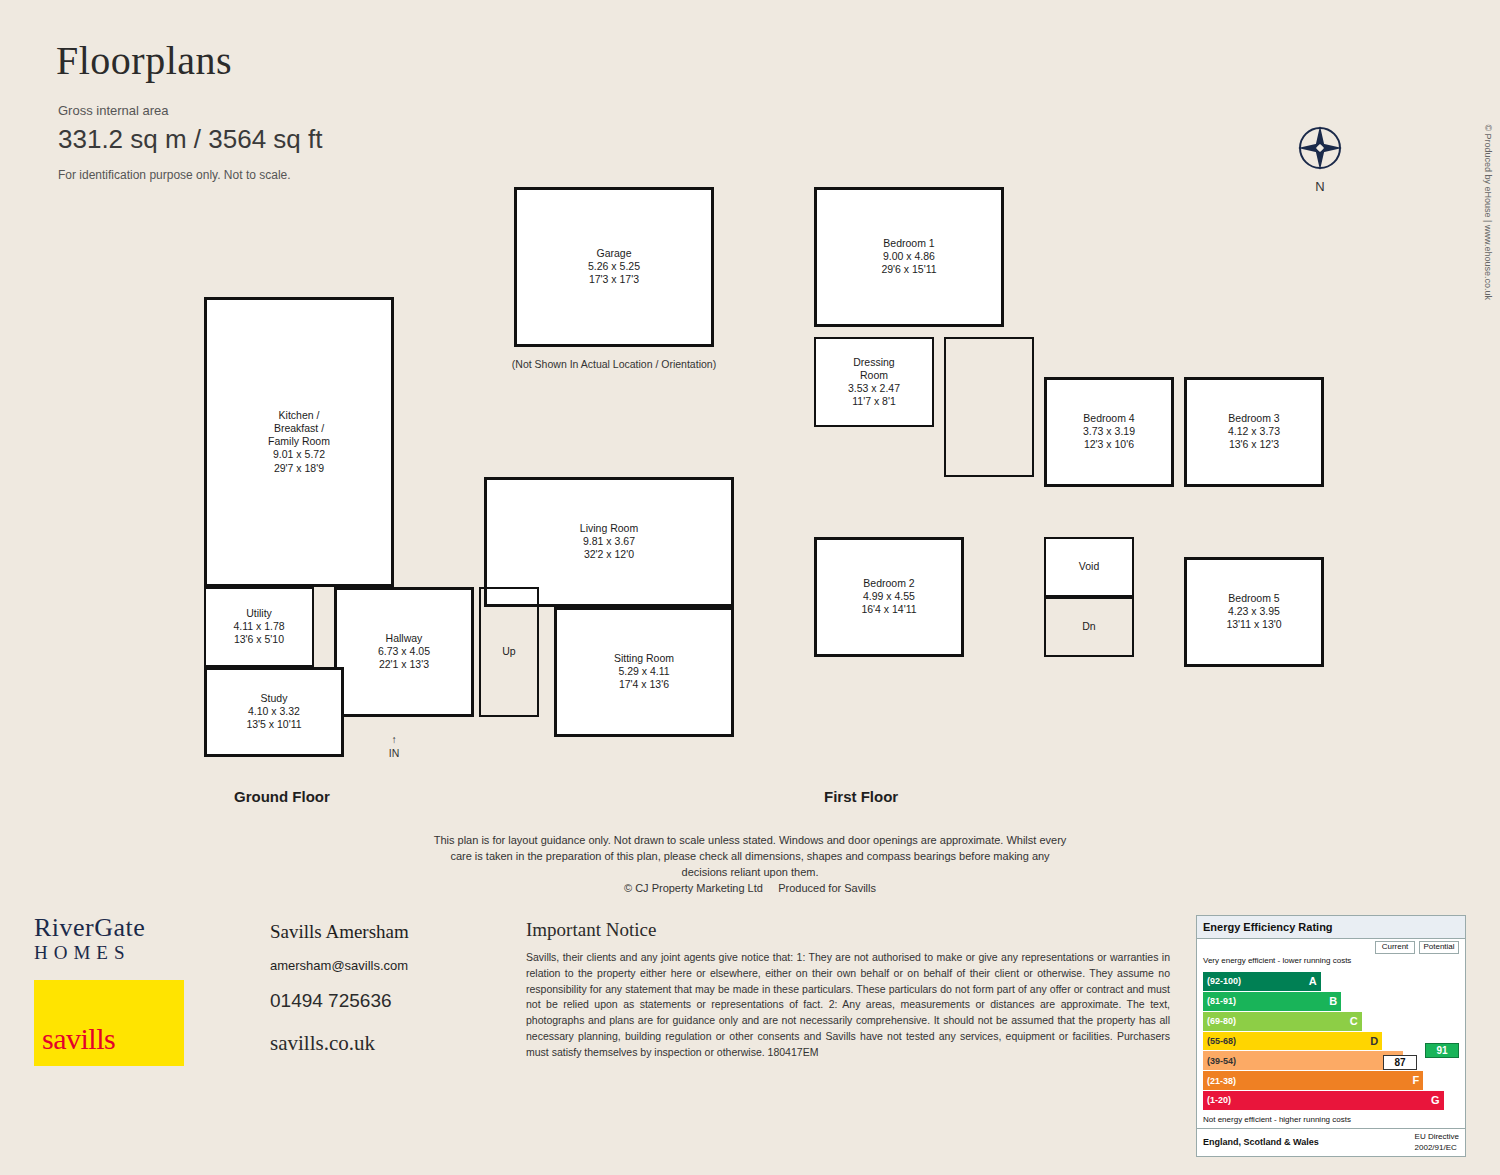Floorplans
Gross internal area
331.2 sq m / 3564 sq ft
For identification purpose only. Not to scale.
N
Garage
5.26 x 5.25
17'3 x 17'3
(Not Shown In Actual Location / Orientation)
Kitchen /
Breakfast /
Family Room
9.01 x 5.72
29'7 x 18'9
Living Room
9.81 x 3.67
32'2 x 12'0
Utility
4.11 x 1.78
13'6 x 5'10
Hallway
6.73 x 4.05
22'1 x 13'3
Up
Sitting Room
5.29 x 4.11
17'4 x 13'6
Study
4.10 x 3.32
13'5 x 10'11
↑
IN
Bedroom 1
9.00 x 4.86
29'6 x 15'11
Dressing
Room
3.53 x 2.47
11'7 x 8'1
Bedroom 4
3.73 x 3.19
12'3 x 10'6
Bedroom 3
4.12 x 3.73
13'6 x 12'3
Bedroom 2
4.99 x 4.55
16'4 x 14'11
Void
Dn
Bedroom 5
4.23 x 3.95
13'11 x 13'0
Ground Floor
First Floor
This plan is for layout guidance only. Not drawn to scale unless stated. Windows and door openings are approximate. Whilst every care is taken in the preparation of this plan, please check all dimensions, shapes and compass bearings before making any decisions reliant upon them.
© CJ Property Marketing Ltd Produced for Savills
RiverGate HOMES
savills
Savills Amersham
amersham@savills.com
01494 725636
savills.co.uk
Important Notice
Savills, their clients and any joint agents give notice that: 1: They are not authorised to make or give any representations or warranties in relation to the property either here or elsewhere, either on their own behalf or on behalf of their client or otherwise. They assume no responsibility for any statement that may be made in these particulars. These particulars do not form part of any offer or contract and must not be relied upon as statements or representations of fact. 2: Any areas, measurements or distances are approximate. The text, photographs and plans are for guidance only and are not necessarily comprehensive. It should not be assumed that the property has all necessary planning, building regulation or other consents and Savills have not tested any services, equipment or facilities. Purchasers must satisfy themselves by inspection or otherwise. 180417EM
Energy Efficiency Rating
Current Potential
Very energy efficient - lower running costs
(92-100) A
(81-91) B
(69-80) C
(55-68) D
(39-54) E
(21-38) F
(1-20) G
87
91
Not energy efficient - higher running costs
England, Scotland & Wales EU Directive
2002/91/EC
© Produced by eHouse | www.ehouse.co.uk